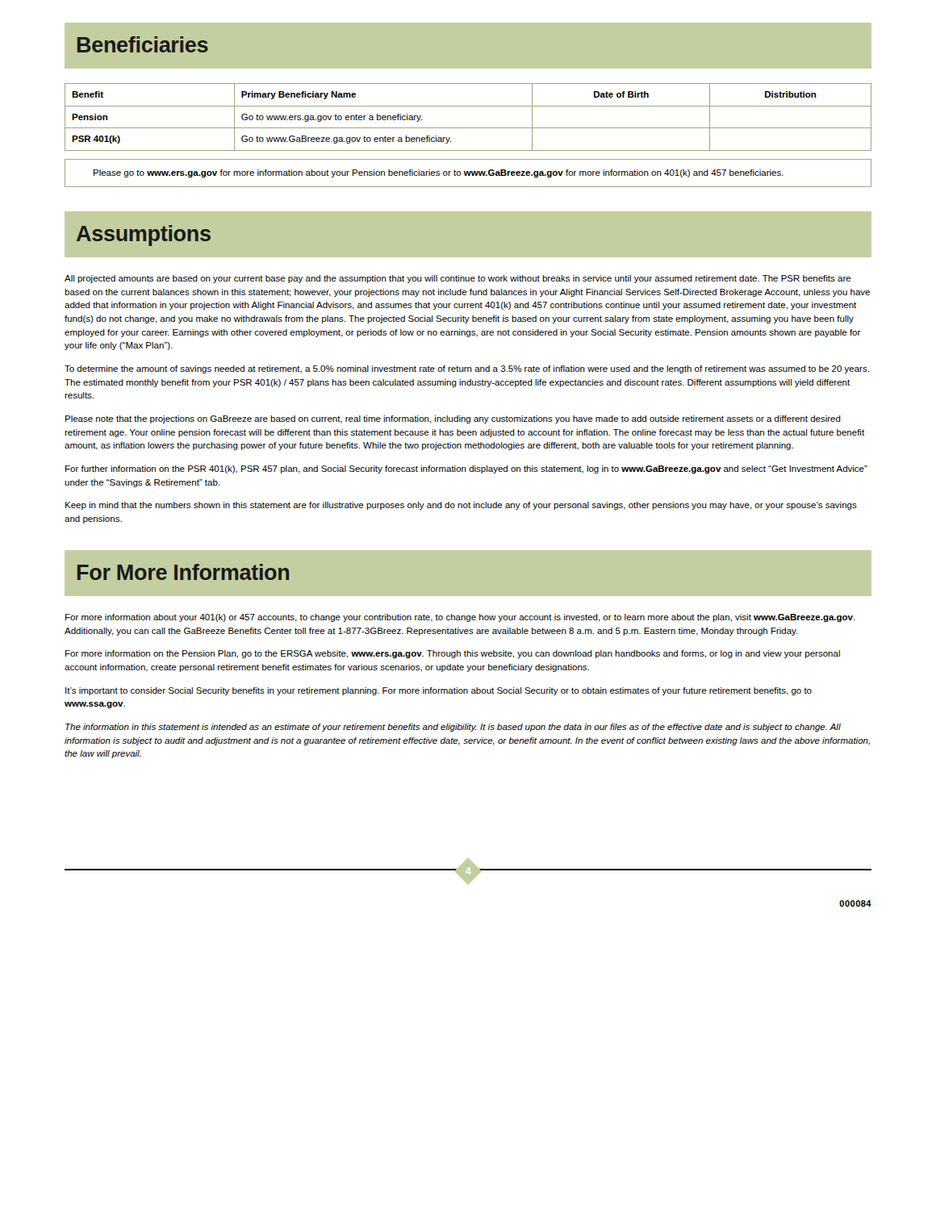Beneficiaries
| Benefit | Primary Beneficiary Name | Date of Birth | Distribution |
| --- | --- | --- | --- |
| Pension | Go to www.ers.ga.gov to enter a beneficiary. | | |
| PSR 401(k) | Go to www.GaBreeze.ga.gov to enter a beneficiary. | | |
Please go to www.ers.ga.gov for more information about your Pension beneficiaries or to www.GaBreeze.ga.gov for more information on 401(k) and 457 beneficiaries.
Assumptions
All projected amounts are based on your current base pay and the assumption that you will continue to work without breaks in service until your assumed retirement date. The PSR benefits are based on the current balances shown in this statement; however, your projections may not include fund balances in your Alight Financial Services Self-Directed Brokerage Account, unless you have added that information in your projection with Alight Financial Advisors, and assumes that your current 401(k) and 457 contributions continue until your assumed retirement date, your investment fund(s) do not change, and you make no withdrawals from the plans. The projected Social Security benefit is based on your current salary from state employment, assuming you have been fully employed for your career. Earnings with other covered employment, or periods of low or no earnings, are not considered in your Social Security estimate. Pension amounts shown are payable for your life only (“Max Plan”).
To determine the amount of savings needed at retirement, a 5.0% nominal investment rate of return and a 3.5% rate of inflation were used and the length of retirement was assumed to be 20 years. The estimated monthly benefit from your PSR 401(k) / 457 plans has been calculated assuming industry-accepted life expectancies and discount rates. Different assumptions will yield different results.
Please note that the projections on GaBreeze are based on current, real time information, including any customizations you have made to add outside retirement assets or a different desired retirement age. Your online pension forecast will be different than this statement because it has been adjusted to account for inflation. The online forecast may be less than the actual future benefit amount, as inflation lowers the purchasing power of your future benefits. While the two projection methodologies are different, both are valuable tools for your retirement planning.
For further information on the PSR 401(k), PSR 457 plan, and Social Security forecast information displayed on this statement, log in to www.GaBreeze.ga.gov and select “Get Investment Advice” under the “Savings & Retirement” tab.
Keep in mind that the numbers shown in this statement are for illustrative purposes only and do not include any of your personal savings, other pensions you may have, or your spouse’s savings and pensions.
For More Information
For more information about your 401(k) or 457 accounts, to change your contribution rate, to change how your account is invested, or to learn more about the plan, visit www.GaBreeze.ga.gov. Additionally, you can call the GaBreeze Benefits Center toll free at 1-877-3GBreez. Representatives are available between 8 a.m. and 5 p.m. Eastern time, Monday through Friday.
For more information on the Pension Plan, go to the ERSGA website, www.ers.ga.gov. Through this website, you can download plan handbooks and forms, or log in and view your personal account information, create personal retirement benefit estimates for various scenarios, or update your beneficiary designations.
It’s important to consider Social Security benefits in your retirement planning. For more information about Social Security or to obtain estimates of your future retirement benefits, go to www.ssa.gov.
The information in this statement is intended as an estimate of your retirement benefits and eligibility. It is based upon the data in our files as of the effective date and is subject to change. All information is subject to audit and adjustment and is not a guarantee of retirement effective date, service, or benefit amount. In the event of conflict between existing laws and the above information, the law will prevail.
4
000084